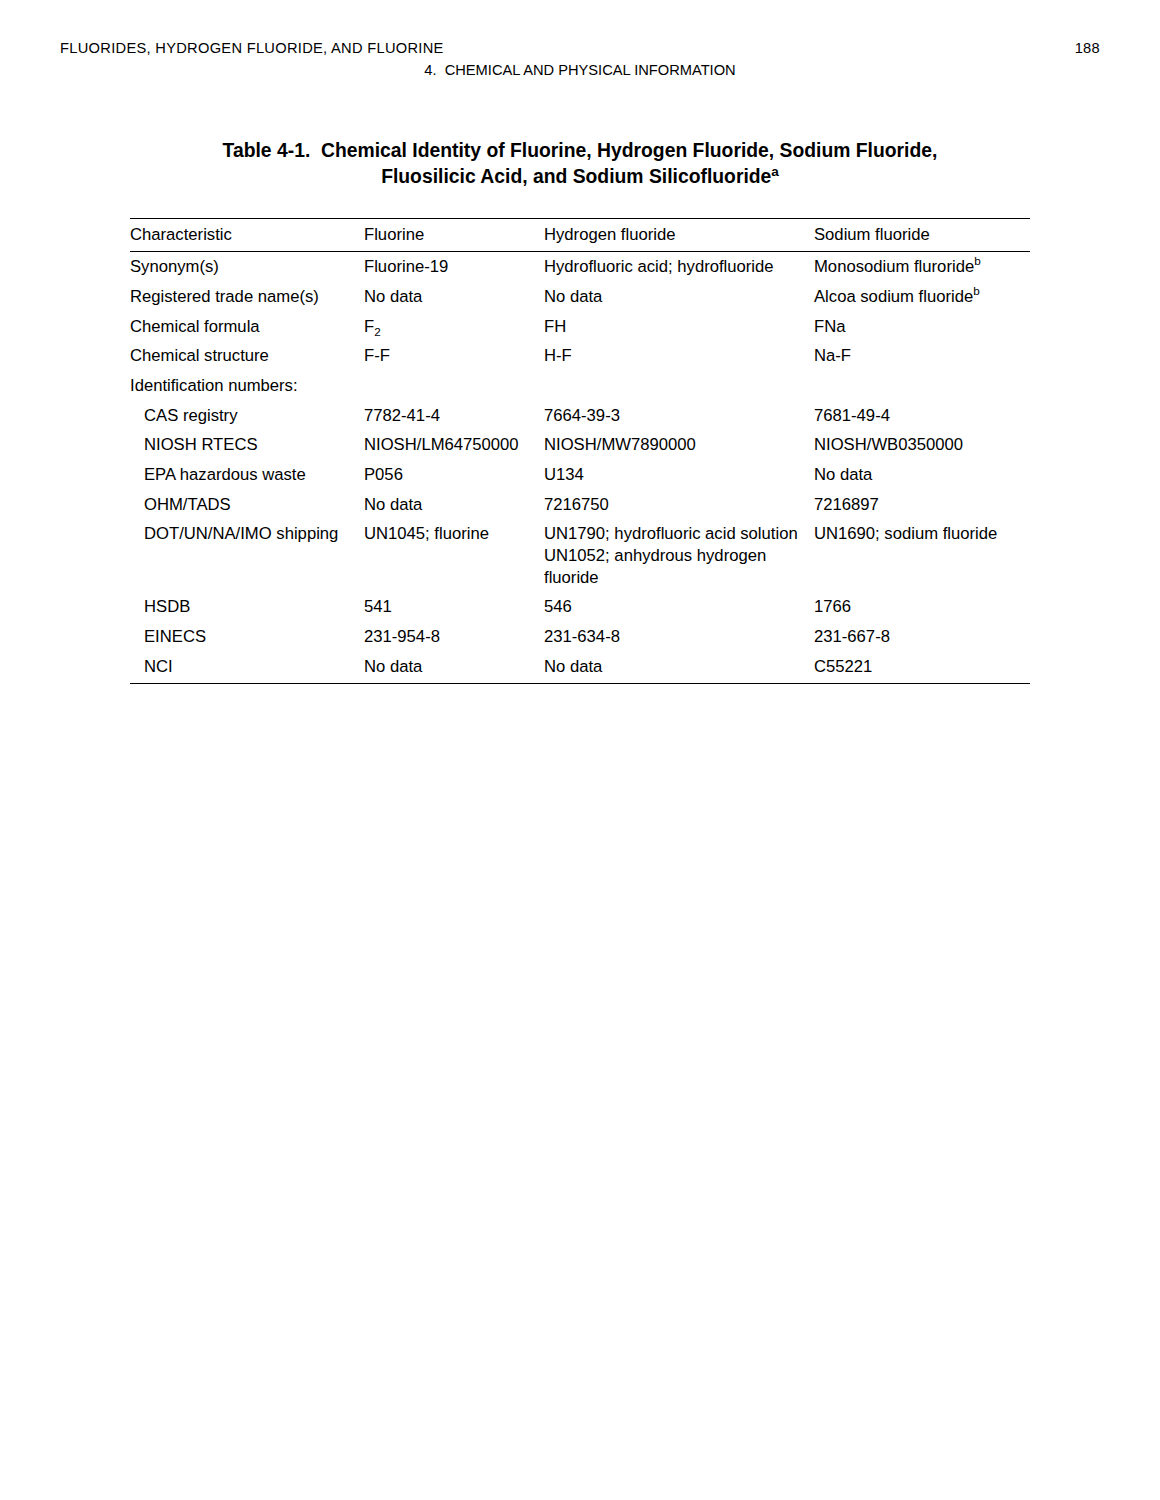FLUORIDES, HYDROGEN FLUORIDE, AND FLUORINE 188
4. CHEMICAL AND PHYSICAL INFORMATION
Table 4-1. Chemical Identity of Fluorine, Hydrogen Fluoride, Sodium Fluoride, Fluosilicic Acid, and Sodium Silicofluoridea
| Characteristic | Fluorine | Hydrogen fluoride | Sodium fluoride |
| --- | --- | --- | --- |
| Synonym(s) | Fluorine-19 | Hydrofluoric acid; hydrofluoride | Monosodium fluroride b |
| Registered trade name(s) | No data | No data | Alcoa sodium fluoride b |
| Chemical formula | F 2 | FH | FNa |
| Chemical structure | F-F | H-F | Na-F |
| Identification numbers: | | | |
| CAS registry | 7782-41-4 | 7664-39-3 | 7681-49-4 |
| NIOSH RTECS | NIOSH/LM64750000 | NIOSH/MW7890000 | NIOSH/WB0350000 |
| EPA hazardous waste | P056 | U134 | No data |
| OHM/TADS | No data | 7216750 | 7216897 |
| DOT/UN/NA/IMO shipping | UN1045; fluorine | UN1790; hydrofluoric acid solution UN1052; anhydrous hydrogen fluoride | UN1690; sodium fluoride |
| HSDB | 541 | 546 | 1766 |
| EINECS | 231-954-8 | 231-634-8 | 231-667-8 |
| NCI | No data | No data | C55221 |